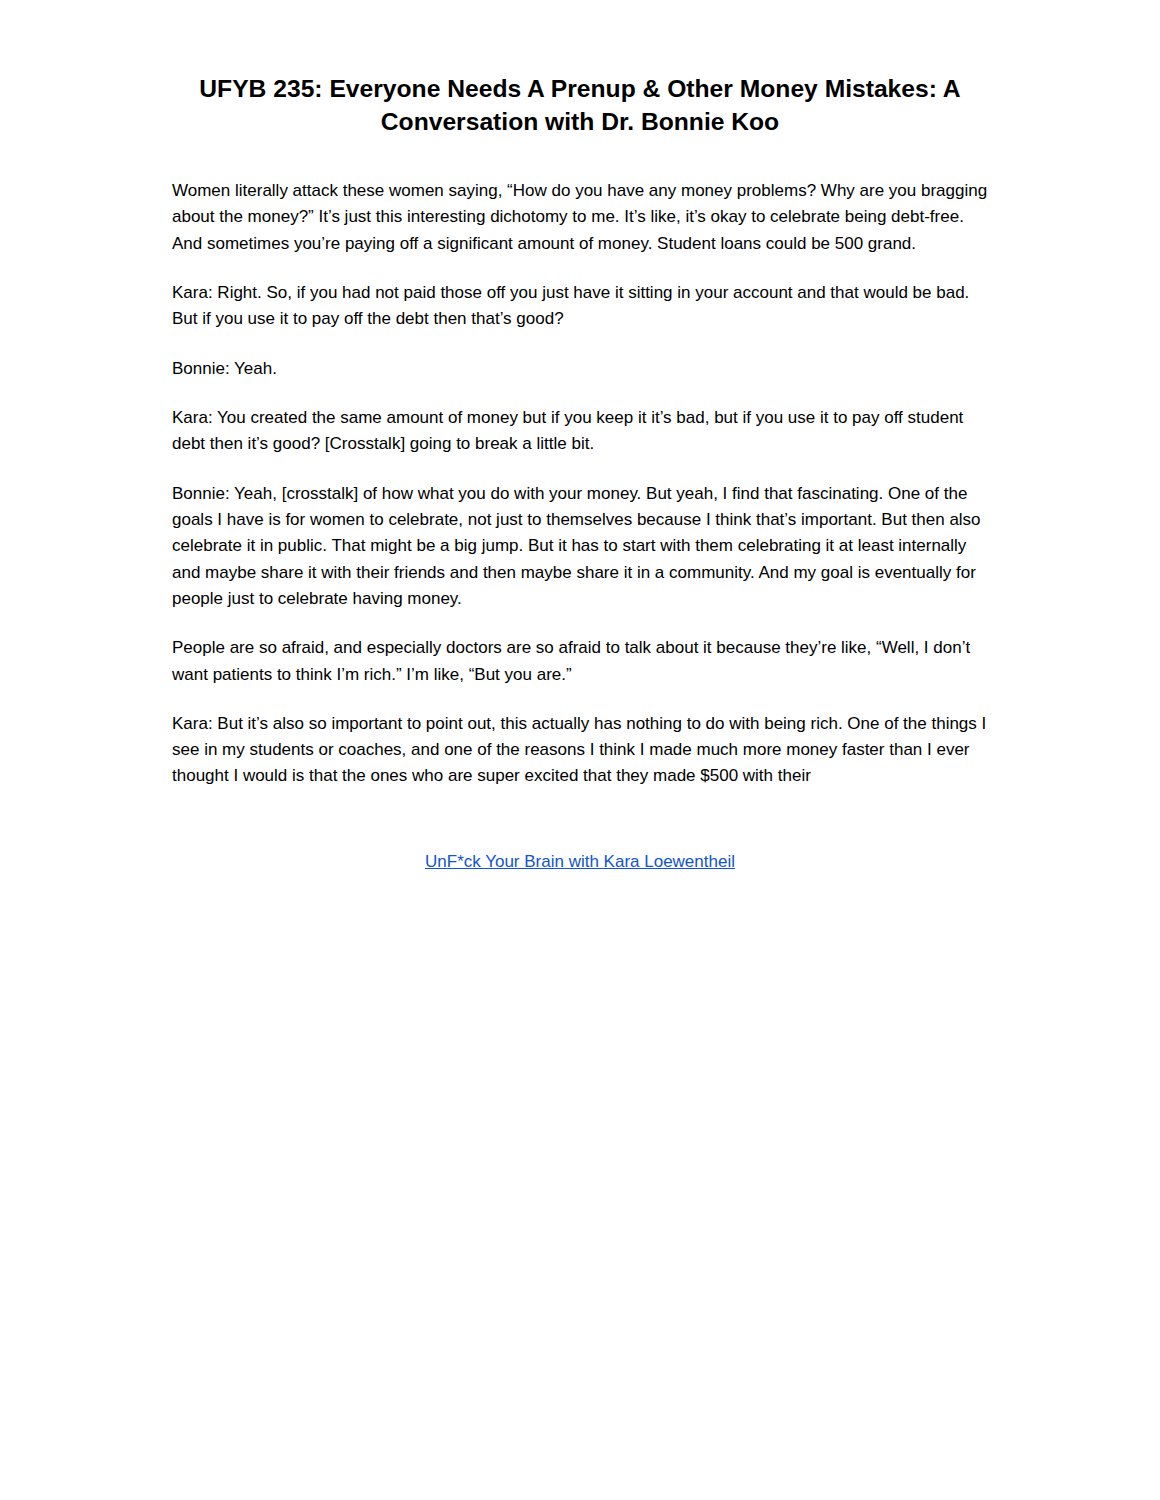UFYB 235: Everyone Needs A Prenup & Other Money Mistakes: A Conversation with Dr. Bonnie Koo
Women literally attack these women saying, “How do you have any money problems? Why are you bragging about the money?” It’s just this interesting dichotomy to me. It’s like, it’s okay to celebrate being debt-free. And sometimes you’re paying off a significant amount of money. Student loans could be 500 grand.
Kara: Right. So, if you had not paid those off you just have it sitting in your account and that would be bad. But if you use it to pay off the debt then that’s good?
Bonnie: Yeah.
Kara: You created the same amount of money but if you keep it it’s bad, but if you use it to pay off student debt then it’s good? [Crosstalk] going to break a little bit.
Bonnie: Yeah, [crosstalk] of how what you do with your money. But yeah, I find that fascinating. One of the goals I have is for women to celebrate, not just to themselves because I think that’s important. But then also celebrate it in public. That might be a big jump. But it has to start with them celebrating it at least internally and maybe share it with their friends and then maybe share it in a community. And my goal is eventually for people just to celebrate having money.
People are so afraid, and especially doctors are so afraid to talk about it because they’re like, “Well, I don’t want patients to think I’m rich.” I’m like, “But you are.”
Kara: But it’s also so important to point out, this actually has nothing to do with being rich. One of the things I see in my students or coaches, and one of the reasons I think I made much more money faster than I ever thought I would is that the ones who are super excited that they made $500 with their
UnF*ck Your Brain with Kara Loewentheil